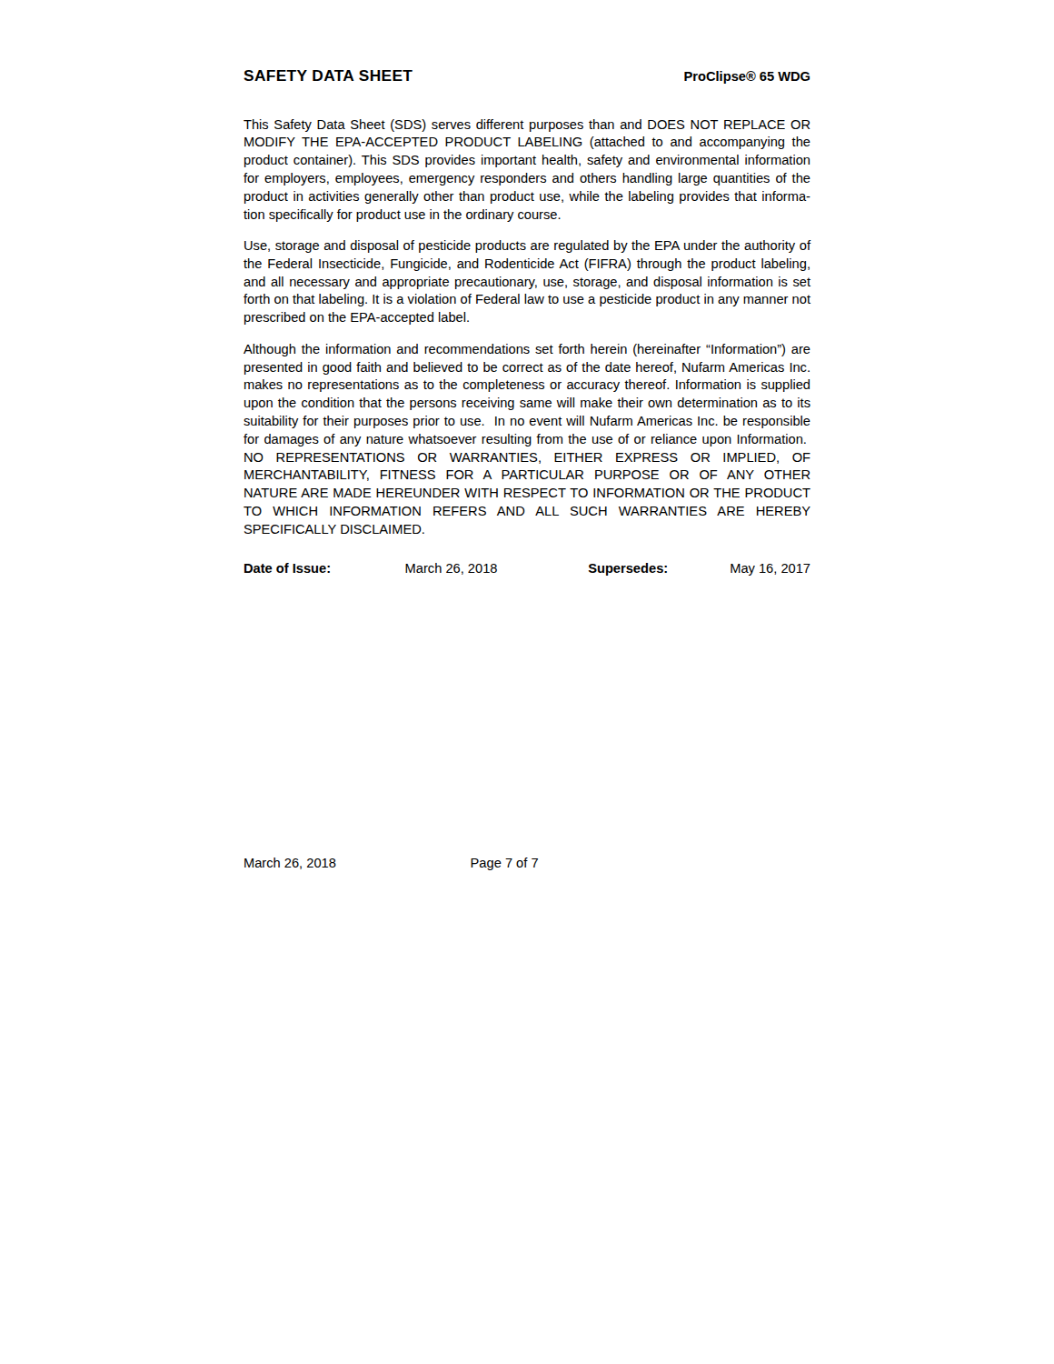SAFETY DATA SHEET ProClipse® 65 WDG
This Safety Data Sheet (SDS) serves different purposes than and DOES NOT REPLACE OR MODIFY THE EPA-ACCEPTED PRODUCT LABELING (attached to and accompanying the product container). This SDS provides important health, safety and environmental information for employers, employees, emergency responders and others handling large quantities of the product in activities generally other than product use, while the labeling provides that information specifically for product use in the ordinary course.
Use, storage and disposal of pesticide products are regulated by the EPA under the authority of the Federal Insecticide, Fungicide, and Rodenticide Act (FIFRA) through the product labeling, and all necessary and appropriate precautionary, use, storage, and disposal information is set forth on that labeling. It is a violation of Federal law to use a pesticide product in any manner not prescribed on the EPA-accepted label.
Although the information and recommendations set forth herein (hereinafter “Information”) are presented in good faith and believed to be correct as of the date hereof, Nufarm Americas Inc. makes no representations as to the completeness or accuracy thereof. Information is supplied upon the condition that the persons receiving same will make their own determination as to its suitability for their purposes prior to use. In no event will Nufarm Americas Inc. be responsible for damages of any nature whatsoever resulting from the use of or reliance upon Information. NO REPRESENTATIONS OR WARRANTIES, EITHER EXPRESS OR IMPLIED, OF MERCHANTABILITY, FITNESS FOR A PARTICULAR PURPOSE OR OF ANY OTHER NATURE ARE MADE HEREUNDER WITH RESPECT TO INFORMATION OR THE PRODUCT TO WHICH INFORMATION REFERS AND ALL SUCH WARRANTIES ARE HEREBY SPECIFICALLY DISCLAIMED.
Date of Issue: March 26, 2018 Supersedes: May 16, 2017
March 26, 2018 Page 7 of 7